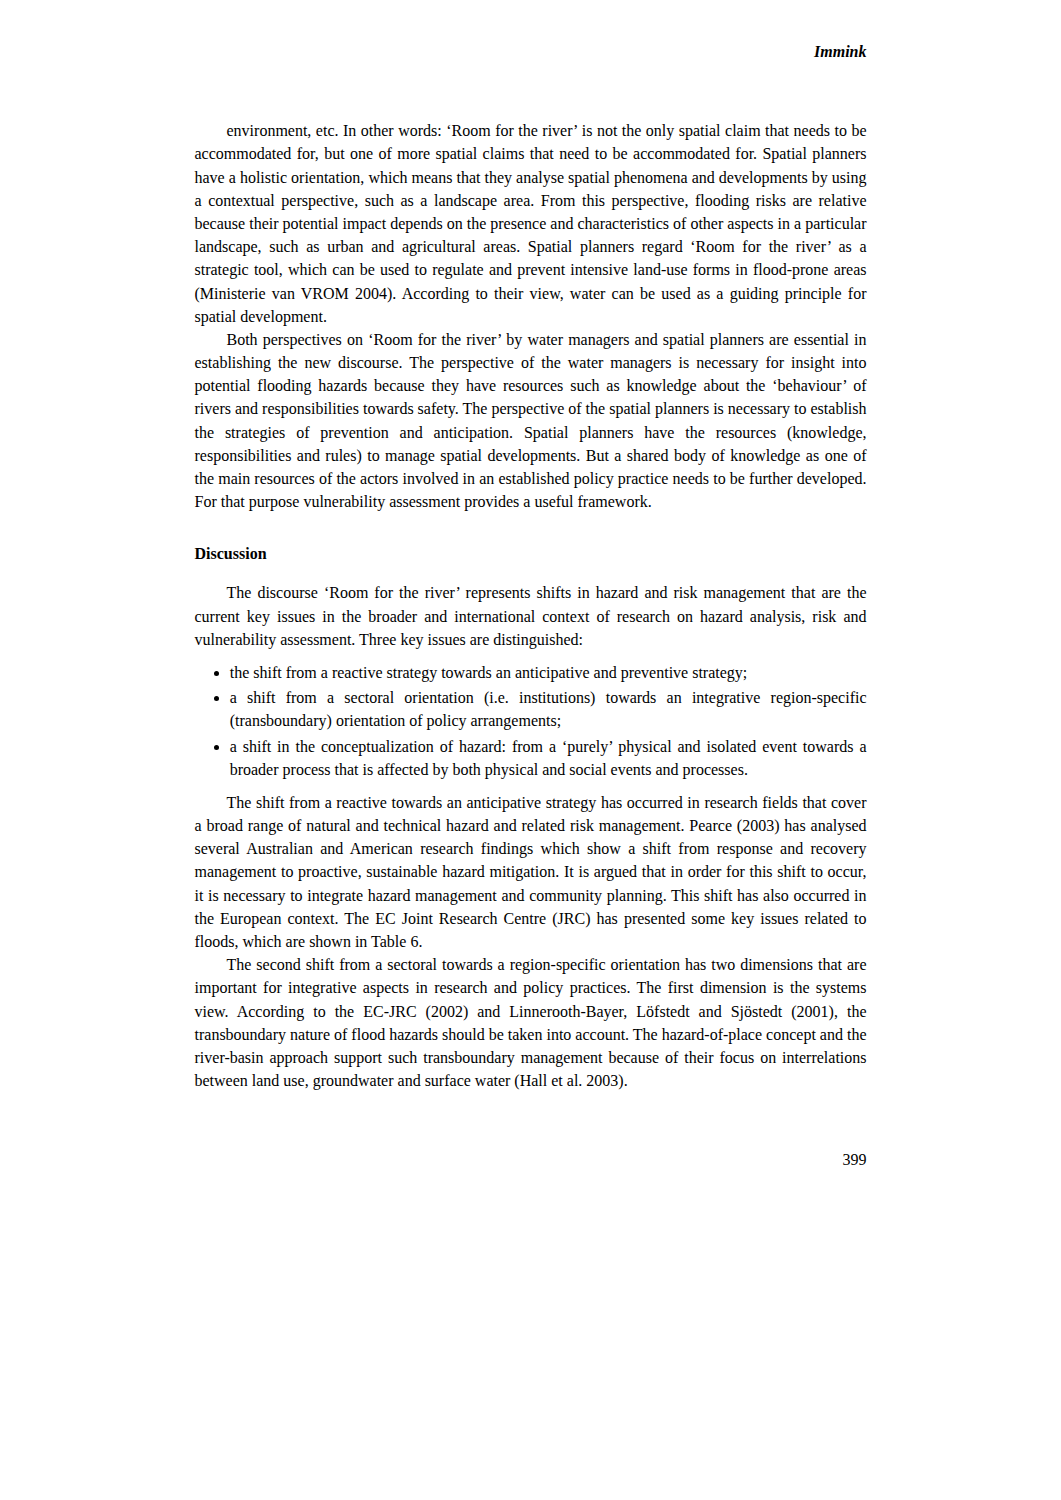Immink
environment, etc. In other words: ‘Room for the river’ is not the only spatial claim that needs to be accommodated for, but one of more spatial claims that need to be accommodated for. Spatial planners have a holistic orientation, which means that they analyse spatial phenomena and developments by using a contextual perspective, such as a landscape area. From this perspective, flooding risks are relative because their potential impact depends on the presence and characteristics of other aspects in a particular landscape, such as urban and agricultural areas. Spatial planners regard ‘Room for the river’ as a strategic tool, which can be used to regulate and prevent intensive land-use forms in flood-prone areas (Ministerie van VROM 2004). According to their view, water can be used as a guiding principle for spatial development.
Both perspectives on ‘Room for the river’ by water managers and spatial planners are essential in establishing the new discourse. The perspective of the water managers is necessary for insight into potential flooding hazards because they have resources such as knowledge about the ‘behaviour’ of rivers and responsibilities towards safety. The perspective of the spatial planners is necessary to establish the strategies of prevention and anticipation. Spatial planners have the resources (knowledge, responsibilities and rules) to manage spatial developments. But a shared body of knowledge as one of the main resources of the actors involved in an established policy practice needs to be further developed. For that purpose vulnerability assessment provides a useful framework.
Discussion
The discourse ‘Room for the river’ represents shifts in hazard and risk management that are the current key issues in the broader and international context of research on hazard analysis, risk and vulnerability assessment. Three key issues are distinguished:
the shift from a reactive strategy towards an anticipative and preventive strategy;
a shift from a sectoral orientation (i.e. institutions) towards an integrative region-specific (transboundary) orientation of policy arrangements;
a shift in the conceptualization of hazard: from a ‘purely’ physical and isolated event towards a broader process that is affected by both physical and social events and processes.
The shift from a reactive towards an anticipative strategy has occurred in research fields that cover a broad range of natural and technical hazard and related risk management. Pearce (2003) has analysed several Australian and American research findings which show a shift from response and recovery management to proactive, sustainable hazard mitigation. It is argued that in order for this shift to occur, it is necessary to integrate hazard management and community planning. This shift has also occurred in the European context. The EC Joint Research Centre (JRC) has presented some key issues related to floods, which are shown in Table 6.
The second shift from a sectoral towards a region-specific orientation has two dimensions that are important for integrative aspects in research and policy practices. The first dimension is the systems view. According to the EC-JRC (2002) and Linnerooth-Bayer, Löfstedt and Sjöstedt (2001), the transboundary nature of flood hazards should be taken into account. The hazard-of-place concept and the river-basin approach support such transboundary management because of their focus on interrelations between land use, groundwater and surface water (Hall et al. 2003).
399